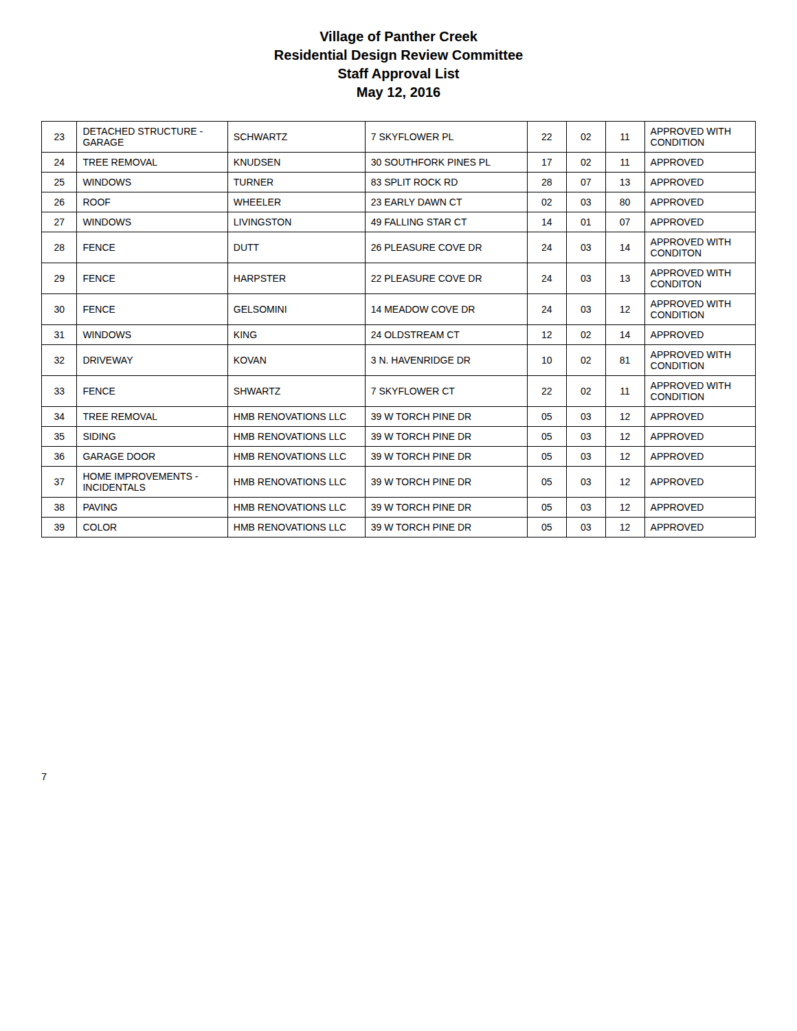Village of Panther Creek
Residential Design Review Committee
Staff Approval List
May 12, 2016
| 23 | DETACHED STRUCTURE - GARAGE | SCHWARTZ | 7 SKYFLOWER PL | 22 | 02 | 11 | APPROVED WITH CONDITION |
| 24 | TREE REMOVAL | KNUDSEN | 30 SOUTHFORK PINES PL | 17 | 02 | 11 | APPROVED |
| 25 | WINDOWS | TURNER | 83 SPLIT ROCK RD | 28 | 07 | 13 | APPROVED |
| 26 | ROOF | WHEELER | 23 EARLY DAWN CT | 02 | 03 | 80 | APPROVED |
| 27 | WINDOWS | LIVINGSTON | 49 FALLING STAR CT | 14 | 01 | 07 | APPROVED |
| 28 | FENCE | DUTT | 26 PLEASURE COVE DR | 24 | 03 | 14 | APPROVED WITH CONDITON |
| 29 | FENCE | HARPSTER | 22 PLEASURE COVE DR | 24 | 03 | 13 | APPROVED WITH CONDITON |
| 30 | FENCE | GELSOMINI | 14 MEADOW COVE DR | 24 | 03 | 12 | APPROVED WITH CONDITION |
| 31 | WINDOWS | KING | 24 OLDSTREAM CT | 12 | 02 | 14 | APPROVED |
| 32 | DRIVEWAY | KOVAN | 3 N. HAVENRIDGE DR | 10 | 02 | 81 | APPROVED WITH CONDITION |
| 33 | FENCE | SHWARTZ | 7 SKYFLOWER CT | 22 | 02 | 11 | APPROVED WITH CONDITION |
| 34 | TREE REMOVAL | HMB RENOVATIONS LLC | 39 W TORCH PINE DR | 05 | 03 | 12 | APPROVED |
| 35 | SIDING | HMB RENOVATIONS LLC | 39 W TORCH PINE DR | 05 | 03 | 12 | APPROVED |
| 36 | GARAGE DOOR | HMB RENOVATIONS LLC | 39 W TORCH PINE DR | 05 | 03 | 12 | APPROVED |
| 37 | HOME IMPROVEMENTS - INCIDENTALS | HMB RENOVATIONS LLC | 39 W TORCH PINE DR | 05 | 03 | 12 | APPROVED |
| 38 | PAVING | HMB RENOVATIONS LLC | 39 W TORCH PINE DR | 05 | 03 | 12 | APPROVED |
| 39 | COLOR | HMB RENOVATIONS LLC | 39 W TORCH PINE DR | 05 | 03 | 12 | APPROVED |
7